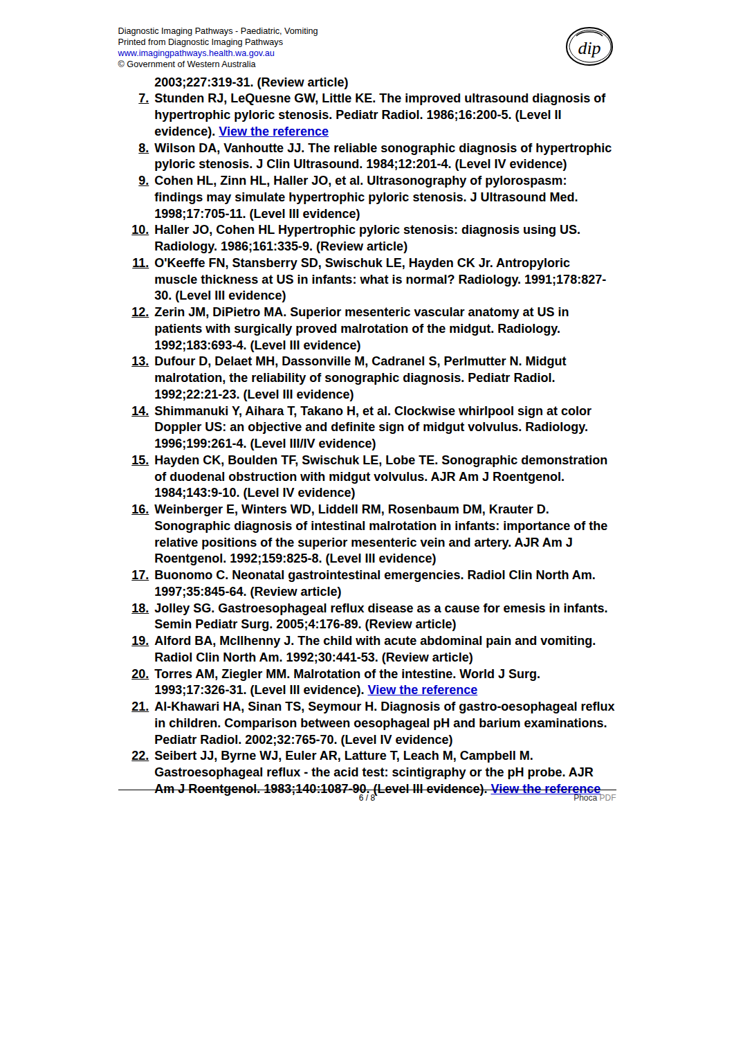Diagnostic Imaging Pathways - Paediatric, Vomiting
Printed from Diagnostic Imaging Pathways
www.imagingpathways.health.wa.gov.au
© Government of Western Australia
dip
2003;227:319-31. (Review article)
7. Stunden RJ, LeQuesne GW, Little KE. The improved ultrasound diagnosis of hypertrophic pyloric stenosis. Pediatr Radiol. 1986;16:200-5. (Level II evidence). View the reference
8. Wilson DA, Vanhoutte JJ. The reliable sonographic diagnosis of hypertrophic pyloric stenosis. J Clin Ultrasound. 1984;12:201-4. (Level IV evidence)
9. Cohen HL, Zinn HL, Haller JO, et al. Ultrasonography of pylorospasm: findings may simulate hypertrophic pyloric stenosis. J Ultrasound Med. 1998;17:705-11. (Level III evidence)
10. Haller JO, Cohen HL Hypertrophic pyloric stenosis: diagnosis using US. Radiology. 1986;161:335-9. (Review article)
11. O'Keeffe FN, Stansberry SD, Swischuk LE, Hayden CK Jr. Antropyloric muscle thickness at US in infants: what is normal? Radiology. 1991;178:827-30. (Level III evidence)
12. Zerin JM, DiPietro MA. Superior mesenteric vascular anatomy at US in patients with surgically proved malrotation of the midgut. Radiology. 1992;183:693-4. (Level III evidence)
13. Dufour D, Delaet MH, Dassonville M, Cadranel S, Perlmutter N. Midgut malrotation, the reliability of sonographic diagnosis. Pediatr Radiol. 1992;22:21-23. (Level III evidence)
14. Shimmanuki Y, Aihara T, Takano H, et al. Clockwise whirlpool sign at color Doppler US: an objective and definite sign of midgut volvulus. Radiology. 1996;199:261-4. (Level III/IV evidence)
15. Hayden CK, Boulden TF, Swischuk LE, Lobe TE. Sonographic demonstration of duodenal obstruction with midgut volvulus. AJR Am J Roentgenol. 1984;143:9-10. (Level IV evidence)
16. Weinberger E, Winters WD, Liddell RM, Rosenbaum DM, Krauter D. Sonographic diagnosis of intestinal malrotation in infants: importance of the relative positions of the superior mesenteric vein and artery. AJR Am J Roentgenol. 1992;159:825-8. (Level III evidence)
17. Buonomo C. Neonatal gastrointestinal emergencies. Radiol Clin North Am. 1997;35:845-64. (Review article)
18. Jolley SG. Gastroesophageal reflux disease as a cause for emesis in infants. Semin Pediatr Surg. 2005;4:176-89. (Review article)
19. Alford BA, McIlhenny J. The child with acute abdominal pain and vomiting. Radiol Clin North Am. 1992;30:441-53. (Review article)
20. Torres AM, Ziegler MM. Malrotation of the intestine. World J Surg. 1993;17:326-31. (Level III evidence). View the reference
21. Al-Khawari HA, Sinan TS, Seymour H. Diagnosis of gastro-oesophageal reflux in children. Comparison between oesophageal pH and barium examinations. Pediatr Radiol. 2002;32:765-70. (Level IV evidence)
22. Seibert JJ, Byrne WJ, Euler AR, Latture T, Leach M, Campbell M. Gastroesophageal reflux - the acid test: scintigraphy or the pH probe. AJR Am J Roentgenol. 1983;140:1087-90. (Level III evidence). View the reference
6 / 8 Phoca PDF